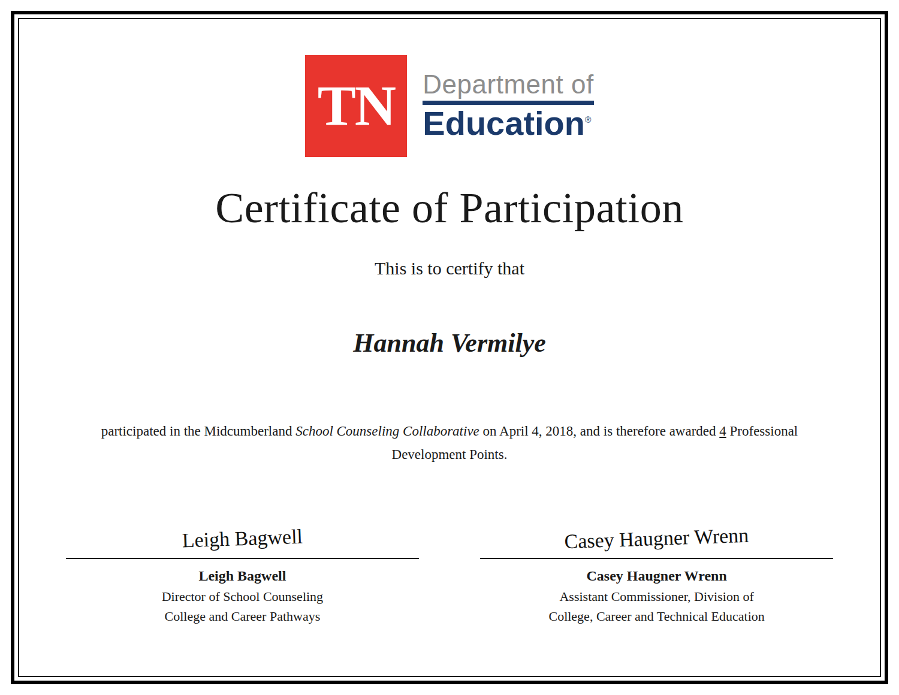TN
Department of
Education®
Certificate of Participation
This is to certify that
Hannah Vermilye
participated in the Midcumberland School Counseling Collaborative on April 4, 2018, and is therefore awarded 4 Professional Development Points.
Leigh Bagwell
Leigh Bagwell
Director of School Counseling
College and Career Pathways
Casey Haugner Wrenn
Casey Haugner Wrenn
Assistant Commissioner, Division of
College, Career and Technical Education